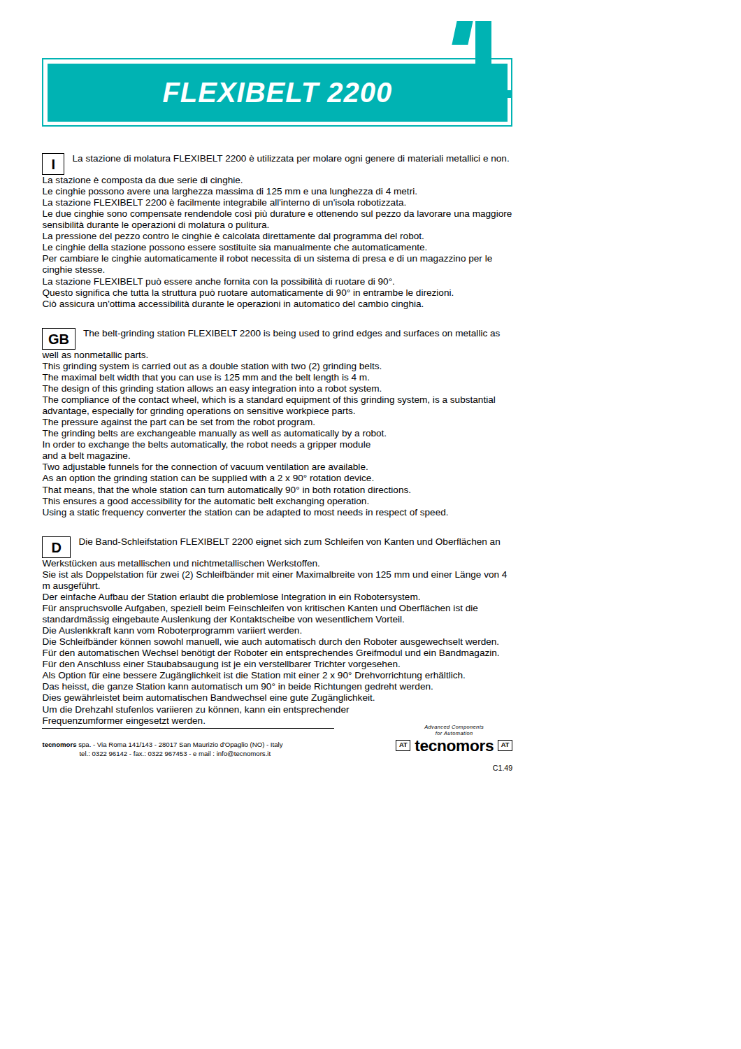FLEXIBELT 2200
ILa stazione di molatura FLEXIBELT 2200 è utilizzata per molare ogni genere di materiali metallici e non.
La stazione è composta da due serie di cinghie.
Le cinghie possono avere una larghezza massima di 125 mm e una lunghezza di 4 metri.
La stazione FLEXIBELT 2200 è facilmente integrabile all'interno di un'isola robotizzata.
Le due cinghie sono compensate rendendole così più durature e ottenendo sul pezzo da lavorare una maggiore sensibilità durante le operazioni di molatura o pulitura.
La pressione del pezzo contro le cinghie è calcolata direttamente dal programma del robot.
Le cinghie della stazione possono essere sostituite sia manualmente che automaticamente.
Per cambiare le cinghie automaticamente il robot necessita di un sistema di presa e di un magazzino per le cinghie stesse.
La stazione FLEXIBELT può essere anche fornita con la possibilità di ruotare di 90°.
Questo significa che tutta la struttura può ruotare automaticamente di 90° in entrambe le direzioni.
Ciò assicura un'ottima accessibilità durante le operazioni in automatico del cambio cinghia.
GB The belt-grinding station FLEXIBELT 2200 is being used to grind edges and surfaces on metallic as well as nonmetallic parts.
This grinding system is carried out as a double station with two (2) grinding belts.
The maximal belt width that you can use is 125 mm and the belt length is 4 m.
The design of this grinding station allows an easy integration into a robot system.
The compliance of the contact wheel, which is a standard equipment of this grinding system, is a substantial advantage, especially for grinding operations on sensitive workpiece parts.
The pressure against the part can be set from the robot program.
The grinding belts are exchangeable manually as well as automatically by a robot.
In order to exchange the belts automatically, the robot needs a gripper module
and a belt magazine.
Two adjustable funnels for the connection of vacuum ventilation are available.
As an option the grinding station can be supplied with a 2 x 90° rotation device.
That means, that the whole station can turn automatically 90° in both rotation directions.
This ensures a good accessibility for the automatic belt exchanging operation.
Using a static frequency converter the station can be adapted to most needs in respect of speed.
DDie Band-Schleifstation FLEXIBELT 2200 eignet sich zum Schleifen von Kanten und Oberflächen an Werkstücken aus metallischen und nichtmetallischen Werkstoffen.
Sie ist als Doppelstation für zwei (2) Schleifbänder mit einer Maximalbreite von 125 mm und einer Länge von 4 m ausgeführt.
Der einfache Aufbau der Station erlaubt die problemlose Integration in ein Robotersystem.
Für anspruchsvolle Aufgaben, speziell beim Feinschleifen von kritischen Kanten und Oberflächen ist die standardmässig eingebaute Auslenkung der Kontaktscheibe von wesentlichem Vorteil.
Die Auslenkkraft kann vom Roboterprogramm variiert werden.
Die Schleifbänder können sowohl manuell, wie auch automatisch durch den Roboter ausgewechselt werden. Für den automatischen Wechsel benötigt der Roboter ein entsprechendes Greifmodul und ein Bandmagazin. Für den Anschluss einer Staubabsaugung ist je ein verstellbarer Trichter vorgesehen.
Als Option für eine bessere Zugänglichkeit ist die Station mit einer 2 x 90° Drehvorrichtung erhältlich.
Das heisst, die ganze Station kann automatisch um 90° in beide Richtungen gedreht werden.
Dies gewährleistet beim automatischen Bandwechsel eine gute Zugänglichkeit.
Um die Drehzahl stufenlos variieren zu können, kann ein entsprechender
Frequenzumformer eingesetzt werden.
tecnomors spa. - Via Roma 141/143 - 28017 San Maurizio d'Opaglio (NO) - Italy tel.: 0322 96142 - fax.: 0322 967453 - e mail : info@tecnomors.it
Advanced Components
for Automation
AT tecnomors AT
C1.49